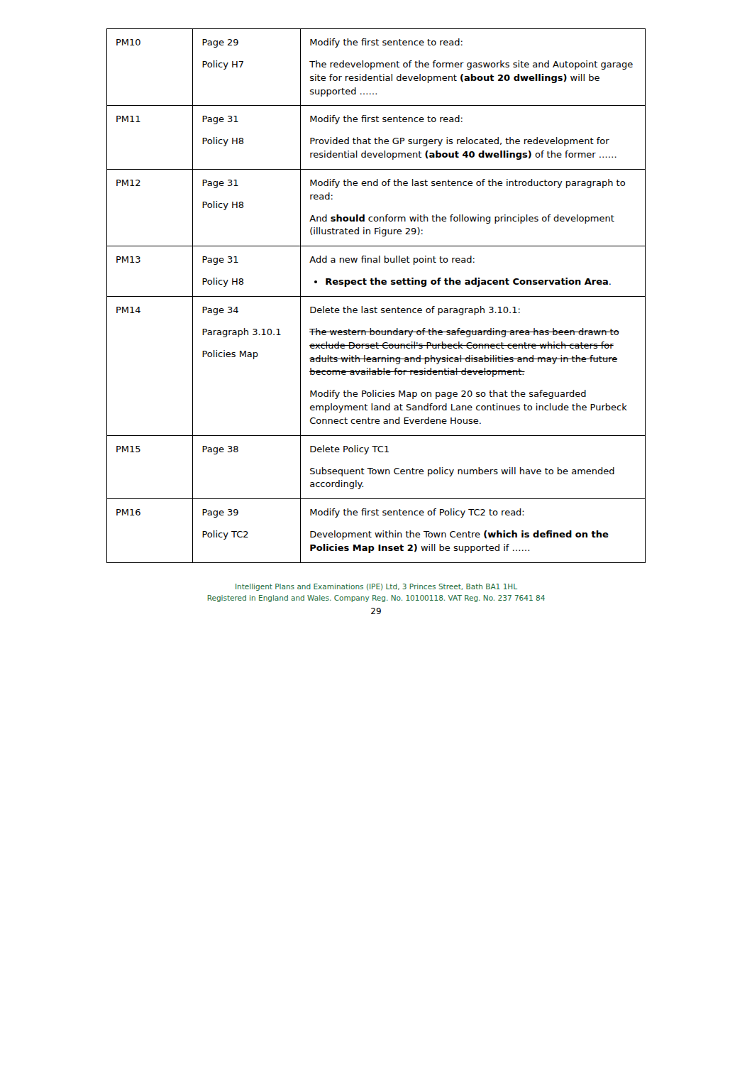| PM10 | Page 29 Policy H7 | Modify the first sentence to read: The redevelopment of the former gasworks site and Autopoint garage site for residential development (about 20 dwellings) will be supported …… |
| PM11 | Page 31 Policy H8 | Modify the first sentence to read: Provided that the GP surgery is relocated, the redevelopment for residential development (about 40 dwellings) of the former …… |
| PM12 | Page 31 Policy H8 | Modify the end of the last sentence of the introductory paragraph to read: And should conform with the following principles of development (illustrated in Figure 29): |
| PM13 | Page 31 Policy H8 | Add a new final bullet point to read: Respect the setting of the adjacent Conservation Area . |
| PM14 | Page 34 Paragraph 3.10.1 Policies Map | Delete the last sentence of paragraph 3.10.1: The western boundary of the safeguarding area has been drawn to exclude Dorset Council's Purbeck Connect centre which caters for adults with learning and physical disabilities and may in the future become available for residential development. Modify the Policies Map on page 20 so that the safeguarded employment land at Sandford Lane continues to include the Purbeck Connect centre and Everdene House. |
| PM15 | Page 38 | Delete Policy TC1 Subsequent Town Centre policy numbers will have to be amended accordingly. |
| PM16 | Page 39 Policy TC2 | Modify the first sentence of Policy TC2 to read: Development within the Town Centre (which is defined on the Policies Map Inset 2) will be supported if …… |
Intelligent Plans and Examinations (IPE) Ltd, 3 Princes Street, Bath BA1 1HL
Registered in England and Wales. Company Reg. No. 10100118. VAT Reg. No. 237 7641 84
29